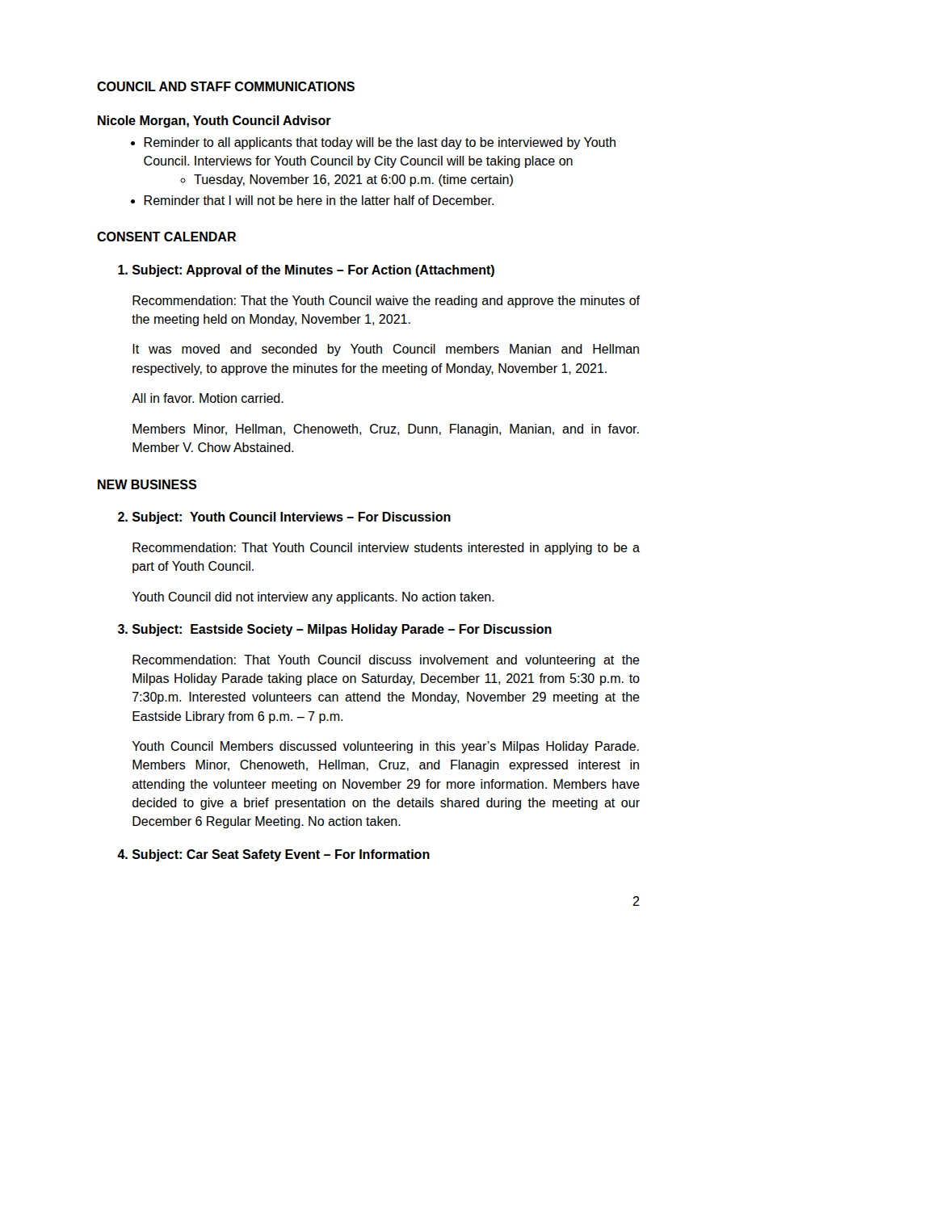COUNCIL AND STAFF COMMUNICATIONS
Nicole Morgan, Youth Council Advisor
Reminder to all applicants that today will be the last day to be interviewed by Youth Council. Interviews for Youth Council by City Council will be taking place on
Tuesday, November 16, 2021 at 6:00 p.m. (time certain)
Reminder that I will not be here in the latter half of December.
CONSENT CALENDAR
Subject: Approval of the Minutes – For Action (Attachment)
Recommendation: That the Youth Council waive the reading and approve the minutes of the meeting held on Monday, November 1, 2021.
It was moved and seconded by Youth Council members Manian and Hellman respectively, to approve the minutes for the meeting of Monday, November 1, 2021.
All in favor. Motion carried.
Members Minor, Hellman, Chenoweth, Cruz, Dunn, Flanagin, Manian, and in favor. Member V. Chow Abstained.
NEW BUSINESS
Subject: Youth Council Interviews – For Discussion
Recommendation: That Youth Council interview students interested in applying to be a part of Youth Council.
Youth Council did not interview any applicants. No action taken.
Subject: Eastside Society – Milpas Holiday Parade – For Discussion
Recommendation: That Youth Council discuss involvement and volunteering at the Milpas Holiday Parade taking place on Saturday, December 11, 2021 from 5:30 p.m. to 7:30p.m. Interested volunteers can attend the Monday, November 29 meeting at the Eastside Library from 6 p.m. – 7 p.m.
Youth Council Members discussed volunteering in this year’s Milpas Holiday Parade. Members Minor, Chenoweth, Hellman, Cruz, and Flanagin expressed interest in attending the volunteer meeting on November 29 for more information. Members have decided to give a brief presentation on the details shared during the meeting at our December 6 Regular Meeting. No action taken.
Subject: Car Seat Safety Event – For Information
2